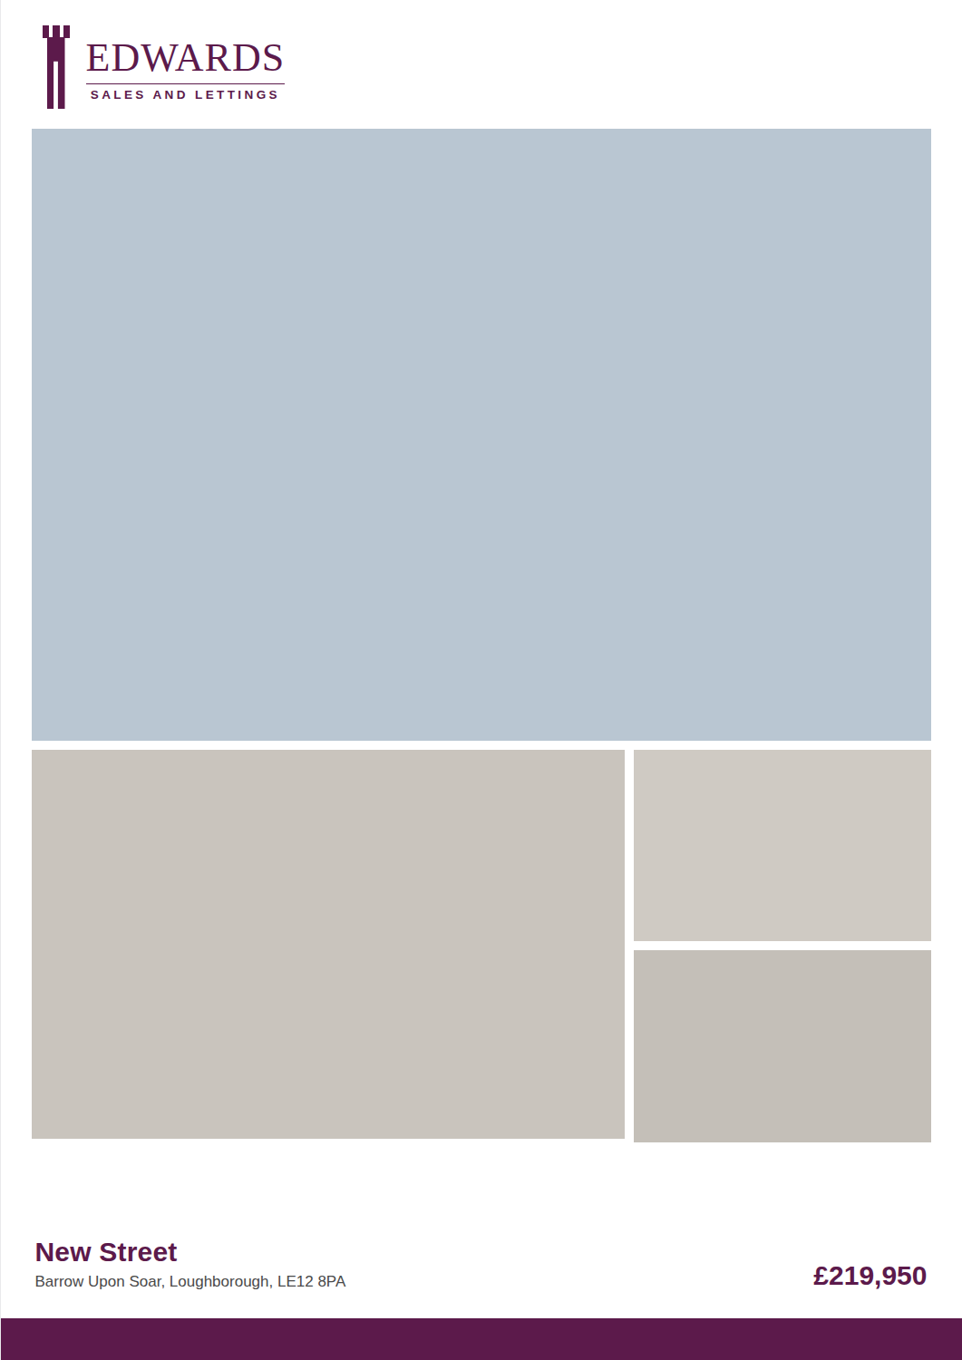EDWARDS SALES AND LETTINGS
New Street
Barrow Upon Soar, Loughborough, LE12 8PA
£219,950